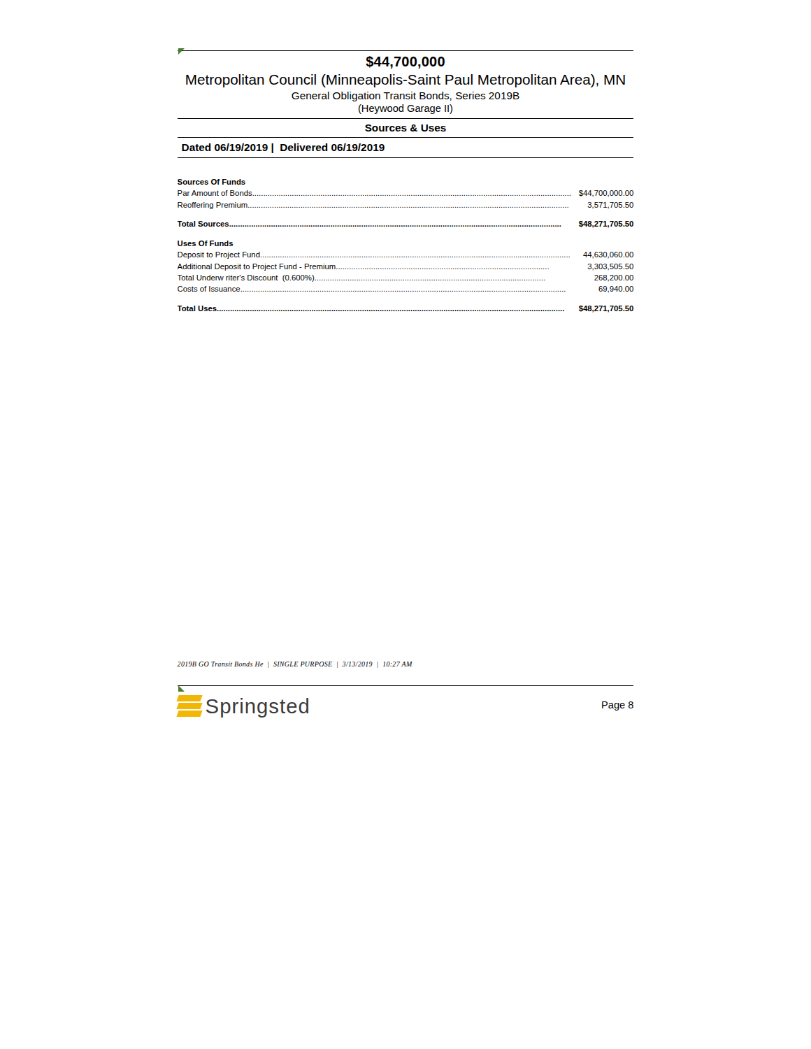$44,700,000
Metropolitan Council (Minneapolis-Saint Paul Metropolitan Area), MN
General Obligation Transit Bonds, Series 2019B
(Heywood Garage II)
Sources & Uses
Dated 06/19/2019 | Delivered 06/19/2019
| Sources Of Funds | |
| Par Amount of Bonds ................................................................................................................................................. | $44,700,000.00 |
| Reoffering Premium .................................................................................................................................................. | 3,571,705.50 |
| Total Sources ....................................................................................................................................................... | $48,271,705.50 |
| Uses Of Funds | |
| Deposit to Project Fund ............................................................................................................................................. | 44,630,060.00 |
| Additional Deposit to Project Fund - Premium ................................................................................................. | 3,303,505.50 |
| Total Underw riter's Discount (0.600%) ......................................................................................................... | 268,200.00 |
| Costs of Issuance .................................................................................................................................................... | 69,940.00 |
| Total Uses .............................................................................................................................................................. | $48,271,705.50 |
2019B GO Transit Bonds He | SINGLE PURPOSE | 3/13/2019 | 10:27 AM
Springsted
Page 8